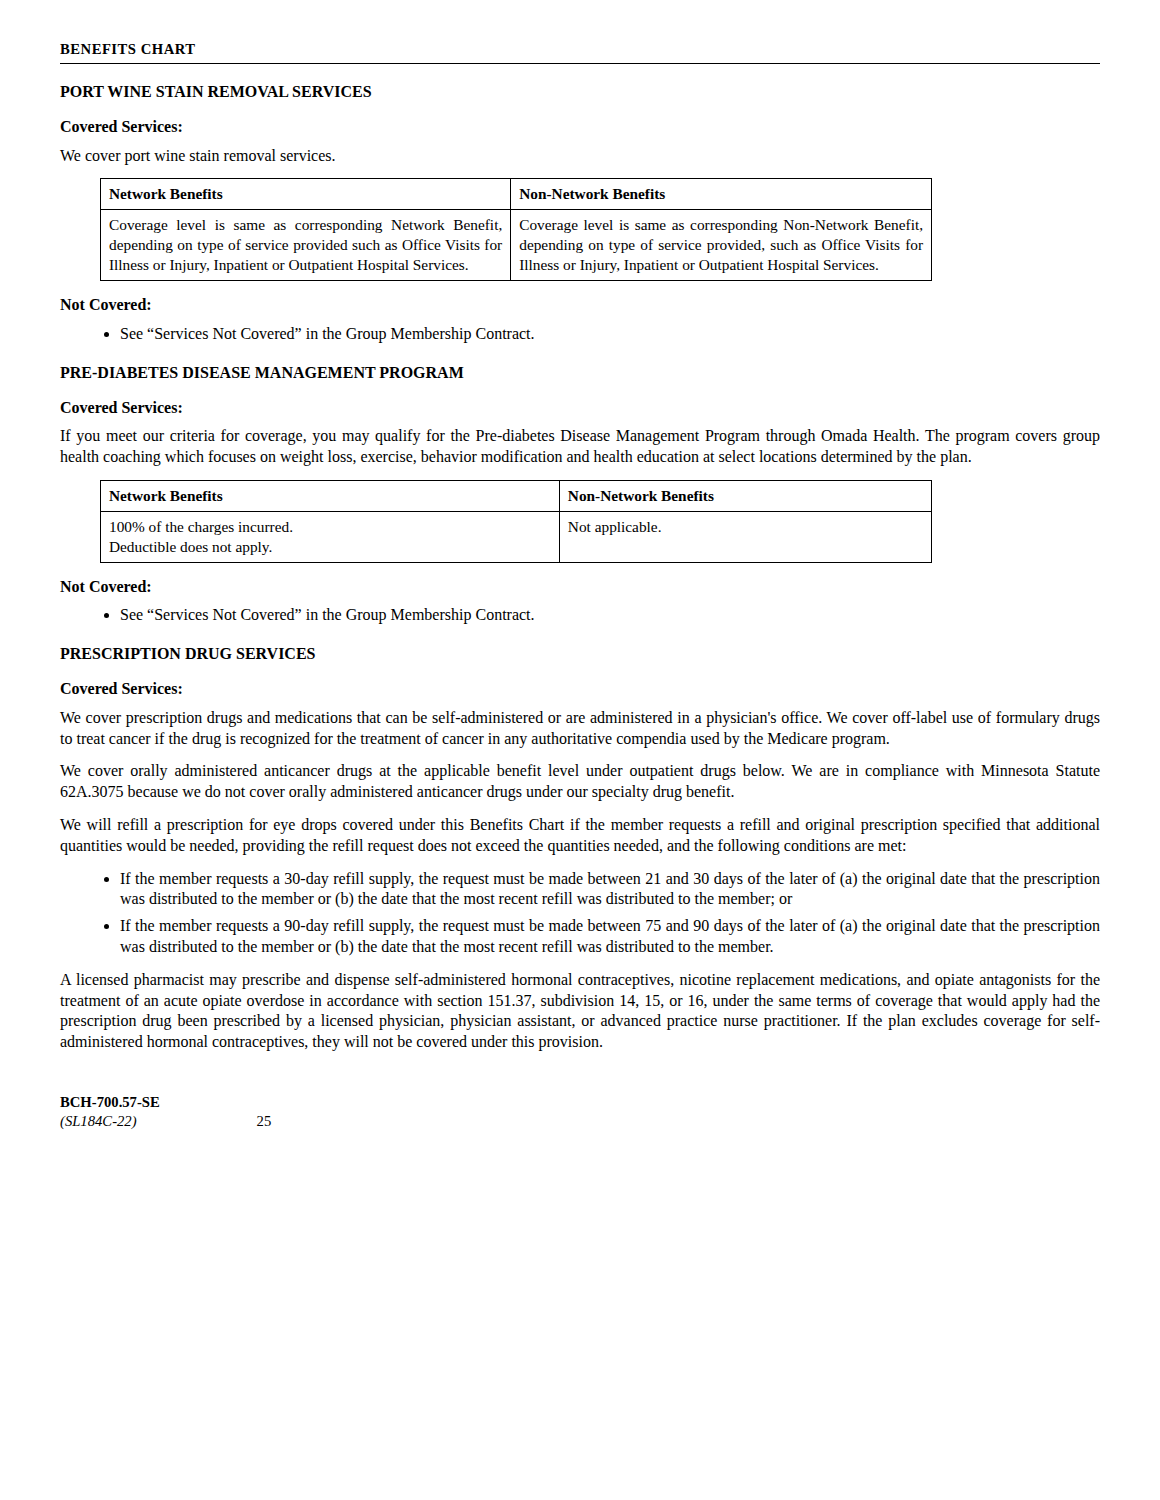BENEFITS CHART
PORT WINE STAIN REMOVAL SERVICES
Covered Services:
We cover port wine stain removal services.
| Network Benefits | Non-Network Benefits |
| --- | --- |
| Coverage level is same as corresponding Network Benefit, depending on type of service provided such as Office Visits for Illness or Injury, Inpatient or Outpatient Hospital Services. | Coverage level is same as corresponding Non-Network Benefit, depending on type of service provided, such as Office Visits for Illness or Injury, Inpatient or Outpatient Hospital Services. |
Not Covered:
See “Services Not Covered” in the Group Membership Contract.
PRE-DIABETES DISEASE MANAGEMENT PROGRAM
Covered Services:
If you meet our criteria for coverage, you may qualify for the Pre-diabetes Disease Management Program through Omada Health. The program covers group health coaching which focuses on weight loss, exercise, behavior modification and health education at select locations determined by the plan.
| Network Benefits | Non-Network Benefits |
| --- | --- |
| 100% of the charges incurred. Deductible does not apply. | Not applicable. |
Not Covered:
See “Services Not Covered” in the Group Membership Contract.
PRESCRIPTION DRUG SERVICES
Covered Services:
We cover prescription drugs and medications that can be self-administered or are administered in a physician's office. We cover off-label use of formulary drugs to treat cancer if the drug is recognized for the treatment of cancer in any authoritative compendia used by the Medicare program.
We cover orally administered anticancer drugs at the applicable benefit level under outpatient drugs below. We are in compliance with Minnesota Statute 62A.3075 because we do not cover orally administered anticancer drugs under our specialty drug benefit.
We will refill a prescription for eye drops covered under this Benefits Chart if the member requests a refill and original prescription specified that additional quantities would be needed, providing the refill request does not exceed the quantities needed, and the following conditions are met:
If the member requests a 30-day refill supply, the request must be made between 21 and 30 days of the later of (a) the original date that the prescription was distributed to the member or (b) the date that the most recent refill was distributed to the member; or
If the member requests a 90-day refill supply, the request must be made between 75 and 90 days of the later of (a) the original date that the prescription was distributed to the member or (b) the date that the most recent refill was distributed to the member.
A licensed pharmacist may prescribe and dispense self-administered hormonal contraceptives, nicotine replacement medications, and opiate antagonists for the treatment of an acute opiate overdose in accordance with section 151.37, subdivision 14, 15, or 16, under the same terms of coverage that would apply had the prescription drug been prescribed by a licensed physician, physician assistant, or advanced practice nurse practitioner. If the plan excludes coverage for self-administered hormonal contraceptives, they will not be covered under this provision.
BCH-700.57-SE
(SL184C-22) 25